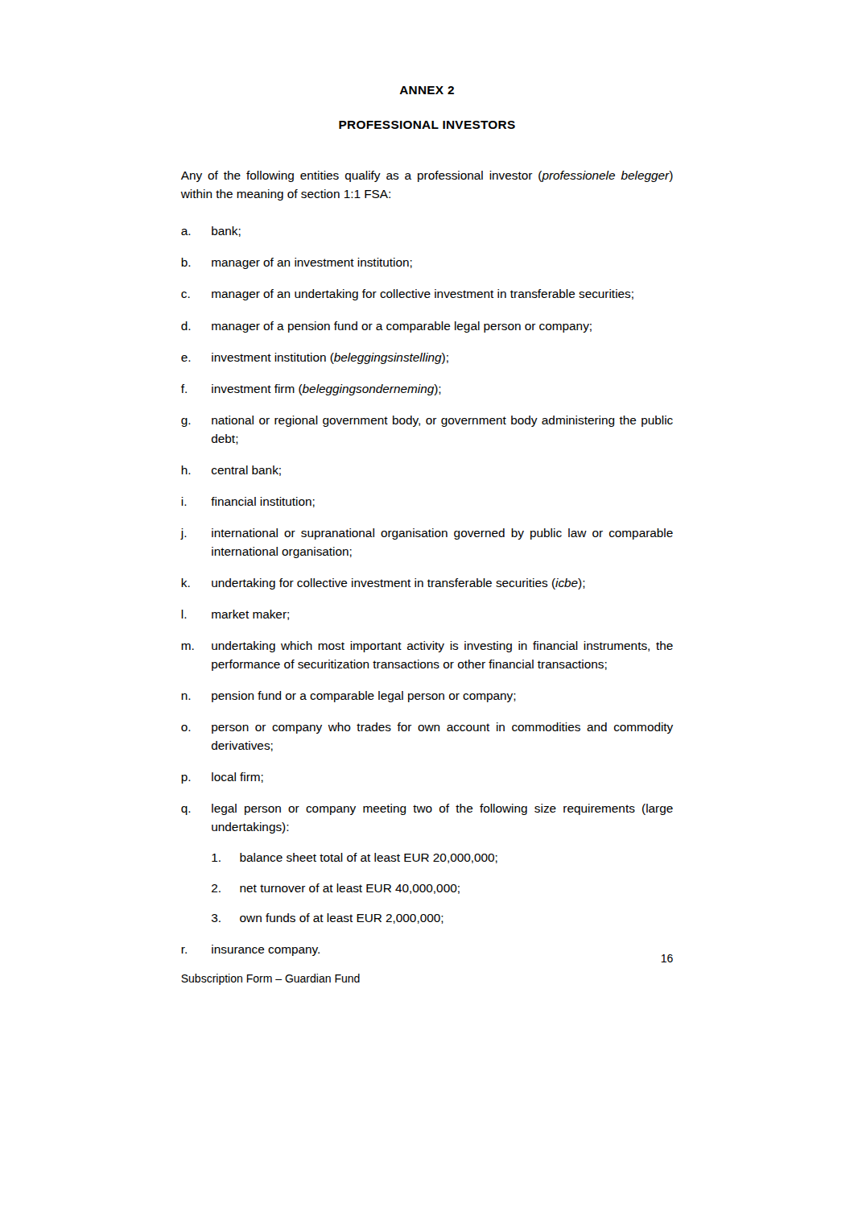ANNEX 2
PROFESSIONAL INVESTORS
Any of the following entities qualify as a professional investor (professionele belegger) within the meaning of section 1:1 FSA:
a. bank;
b. manager of an investment institution;
c. manager of an undertaking for collective investment in transferable securities;
d. manager of a pension fund or a comparable legal person or company;
e. investment institution (beleggingsinstelling);
f. investment firm (beleggingsonderneming);
g. national or regional government body, or government body administering the public debt;
h. central bank;
i. financial institution;
j. international or supranational organisation governed by public law or comparable international organisation;
k. undertaking for collective investment in transferable securities (icbe);
l. market maker;
m. undertaking which most important activity is investing in financial instruments, the performance of securitization transactions or other financial transactions;
n. pension fund or a comparable legal person or company;
o. person or company who trades for own account in commodities and commodity derivatives;
p. local firm;
q. legal person or company meeting two of the following size requirements (large undertakings):
1. balance sheet total of at least EUR 20,000,000;
2. net turnover of at least EUR 40,000,000;
3. own funds of at least EUR 2,000,000;
r. insurance company.
16
Subscription Form – Guardian Fund